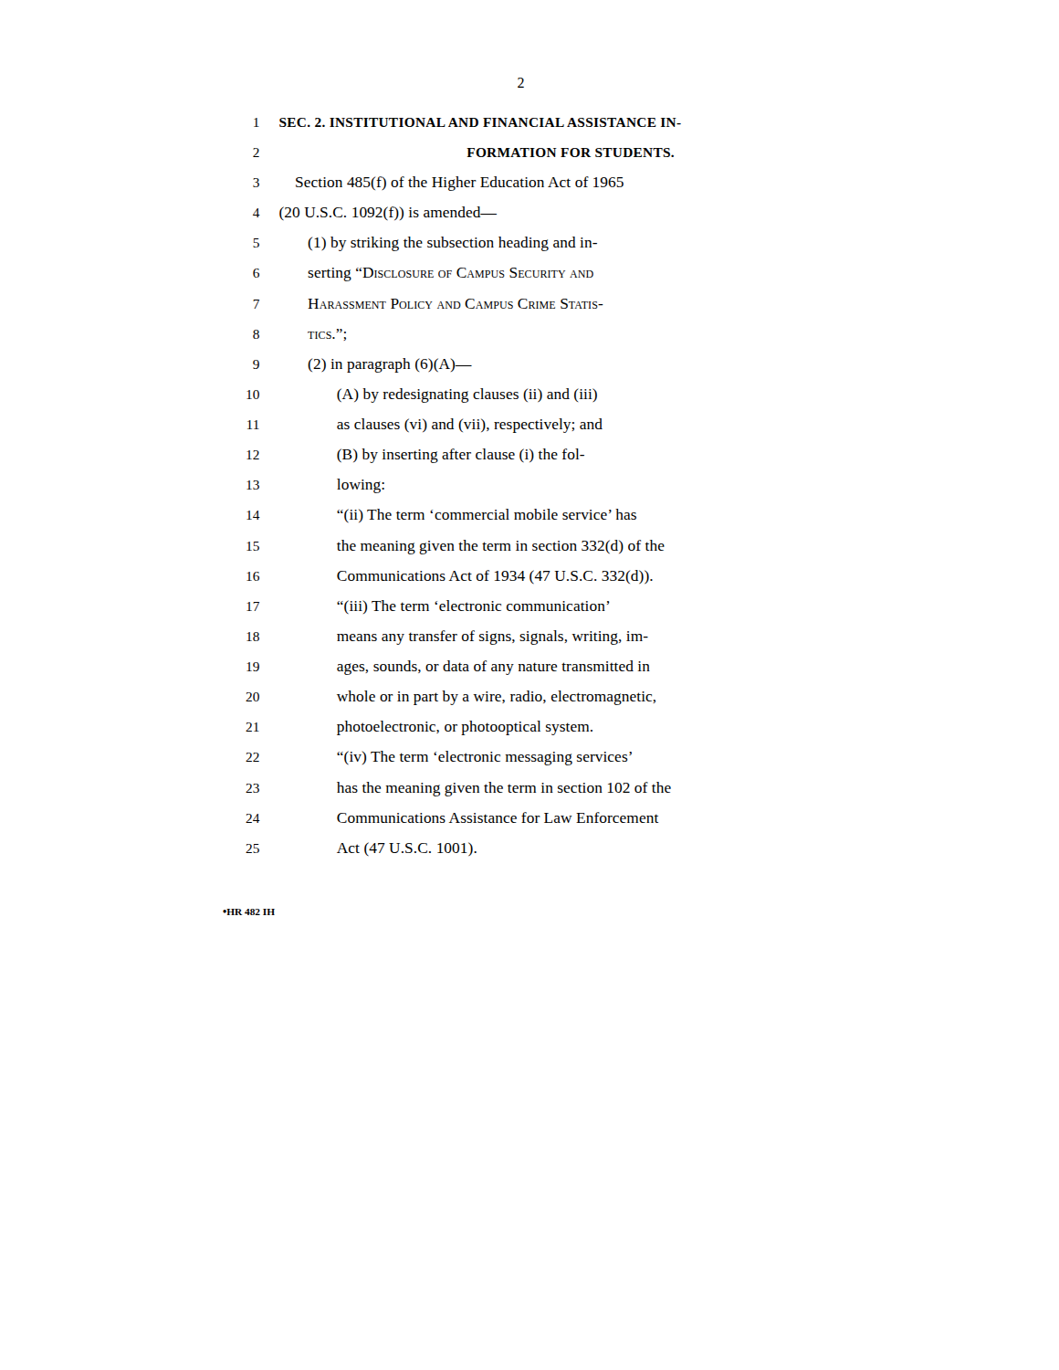2
1
SEC. 2. INSTITUTIONAL AND FINANCIAL ASSISTANCE IN-
2
FORMATION FOR STUDENTS.
3
Section 485(f) of the Higher Education Act of 1965
4
(20 U.S.C. 1092(f)) is amended—
5
(1) by striking the subsection heading and in-
6
serting “Disclosure of Campus Security and
7
Harassment Policy and Campus Crime Statis-
8
tics.”;
9
(2) in paragraph (6)(A)—
10
(A) by redesignating clauses (ii) and (iii)
11
as clauses (vi) and (vii), respectively; and
12
(B) by inserting after clause (i) the fol-
13
lowing:
14
“(ii) The term ‘commercial mobile service’ has
15
the meaning given the term in section 332(d) of the
16
Communications Act of 1934 (47 U.S.C. 332(d)).
17
“(iii) The term ‘electronic communication’
18
means any transfer of signs, signals, writing, im-
19
ages, sounds, or data of any nature transmitted in
20
whole or in part by a wire, radio, electromagnetic,
21
photoelectronic, or photooptical system.
22
“(iv) The term ‘electronic messaging services’
23
has the meaning given the term in section 102 of the
24
Communications Assistance for Law Enforcement
25
Act (47 U.S.C. 1001).
•HR 482 IH